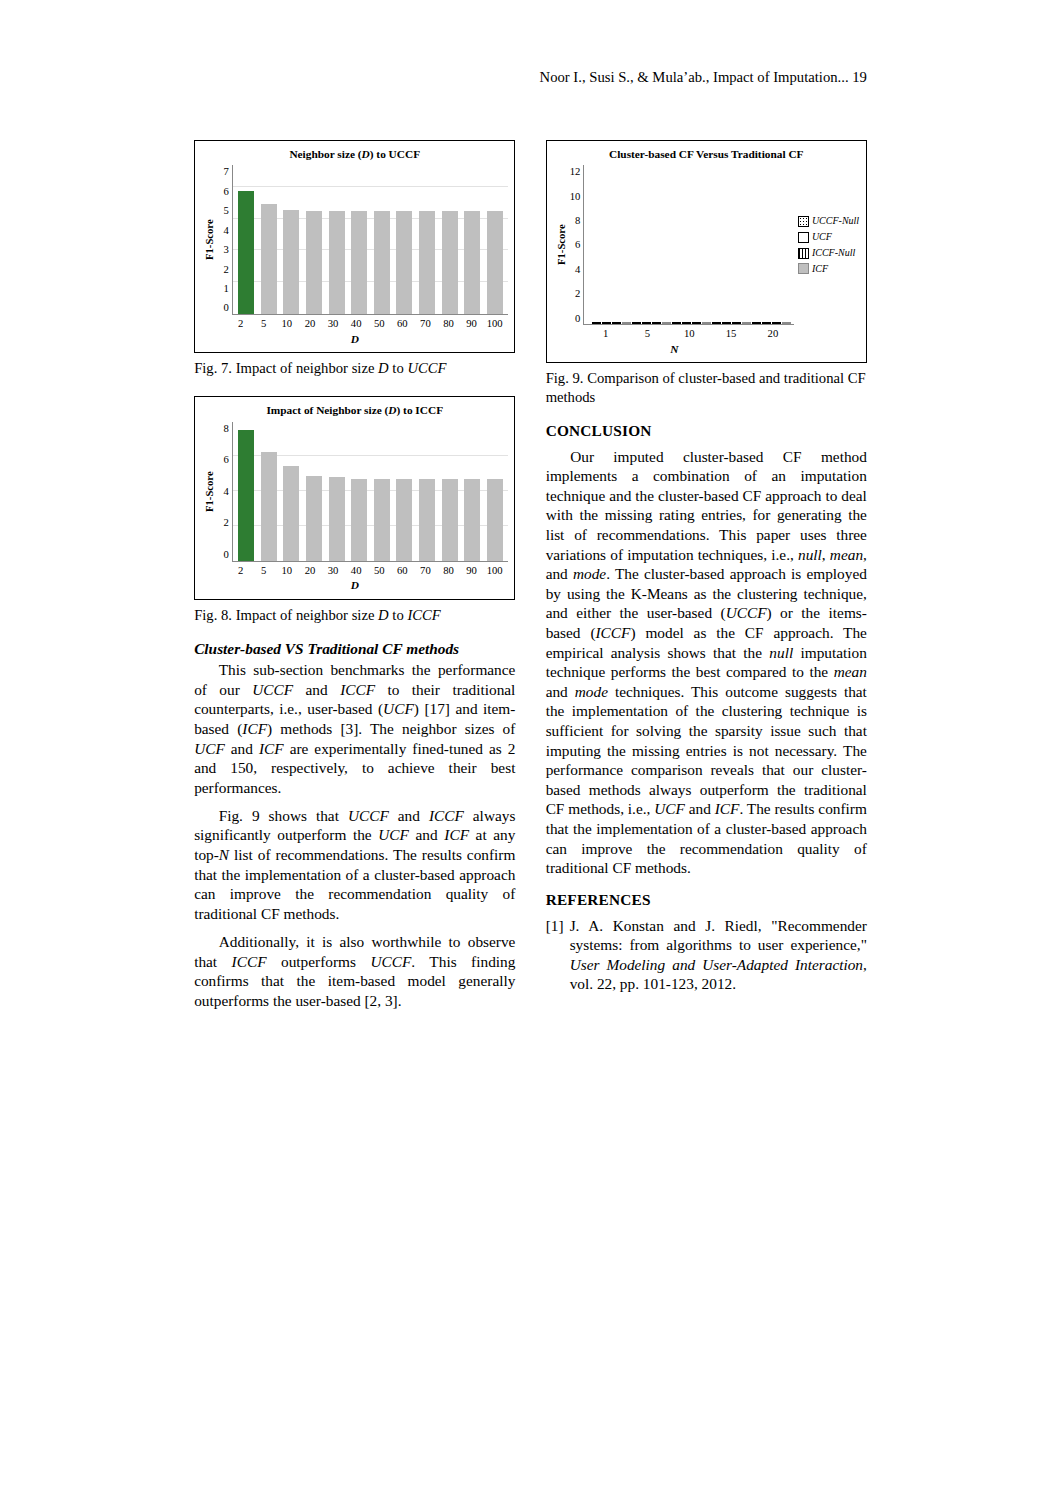Noor I., Susi S., & Mula’ab., Impact of Imputation... 19
Neighbor size (D) to UCCF
F1-Score
76543210
25102030405060708090100
D
Fig. 7. Impact of neighbor size D to UCCF
Impact of Neighbor size (D) to ICCF
F1-Score
86420
25102030405060708090100
D
Fig. 8. Impact of neighbor size D to ICCF
Cluster-based VS Traditional CF methods
This sub-section benchmarks the performance of our UCCF and ICCF to their traditional counterparts, i.e., user-based (UCF) [17] and item-based (ICF) methods [3]. The neighbor sizes of UCF and ICF are experimentally fined-tuned as 2 and 150, respectively, to achieve their best performances.
Fig. 9 shows that UCCF and ICCF always significantly outperform the UCF and ICF at any top-N list of recommendations. The results confirm that the implementation of a cluster-based approach can improve the recommendation quality of traditional CF methods.
Additionally, it is also worthwhile to observe that ICCF outperforms UCCF. This finding confirms that the item-based model generally outperforms the user-based [2, 3].
Cluster-based CF Versus Traditional CF
F1-Score
121086420
UCCF-Null
UCF
ICCF-Null
ICF
15101520
N
Fig. 9. Comparison of cluster-based and traditional CF methods
CONCLUSION
Our imputed cluster-based CF method implements a combination of an imputation technique and the cluster-based CF approach to deal with the missing rating entries, for generating the list of recommendations. This paper uses three variations of imputation techniques, i.e., null, mean, and mode. The cluster-based approach is employed by using the K-Means as the clustering technique, and either the user-based (UCCF) or the items-based (ICCF) model as the CF approach. The empirical analysis shows that the null imputation technique performs the best compared to the mean and mode techniques. This outcome suggests that the implementation of the clustering technique is sufficient for solving the sparsity issue such that imputing the missing entries is not necessary. The performance comparison reveals that our cluster-based methods always outperform the traditional CF methods, i.e., UCF and ICF. The results confirm that the implementation of a cluster-based approach can improve the recommendation quality of traditional CF methods.
REFERENCES
[1]
J. A. Konstan and J. Riedl, "Recommender systems: from algorithms to user experience," User Modeling and User-Adapted Interaction, vol. 22, pp. 101-123, 2012.